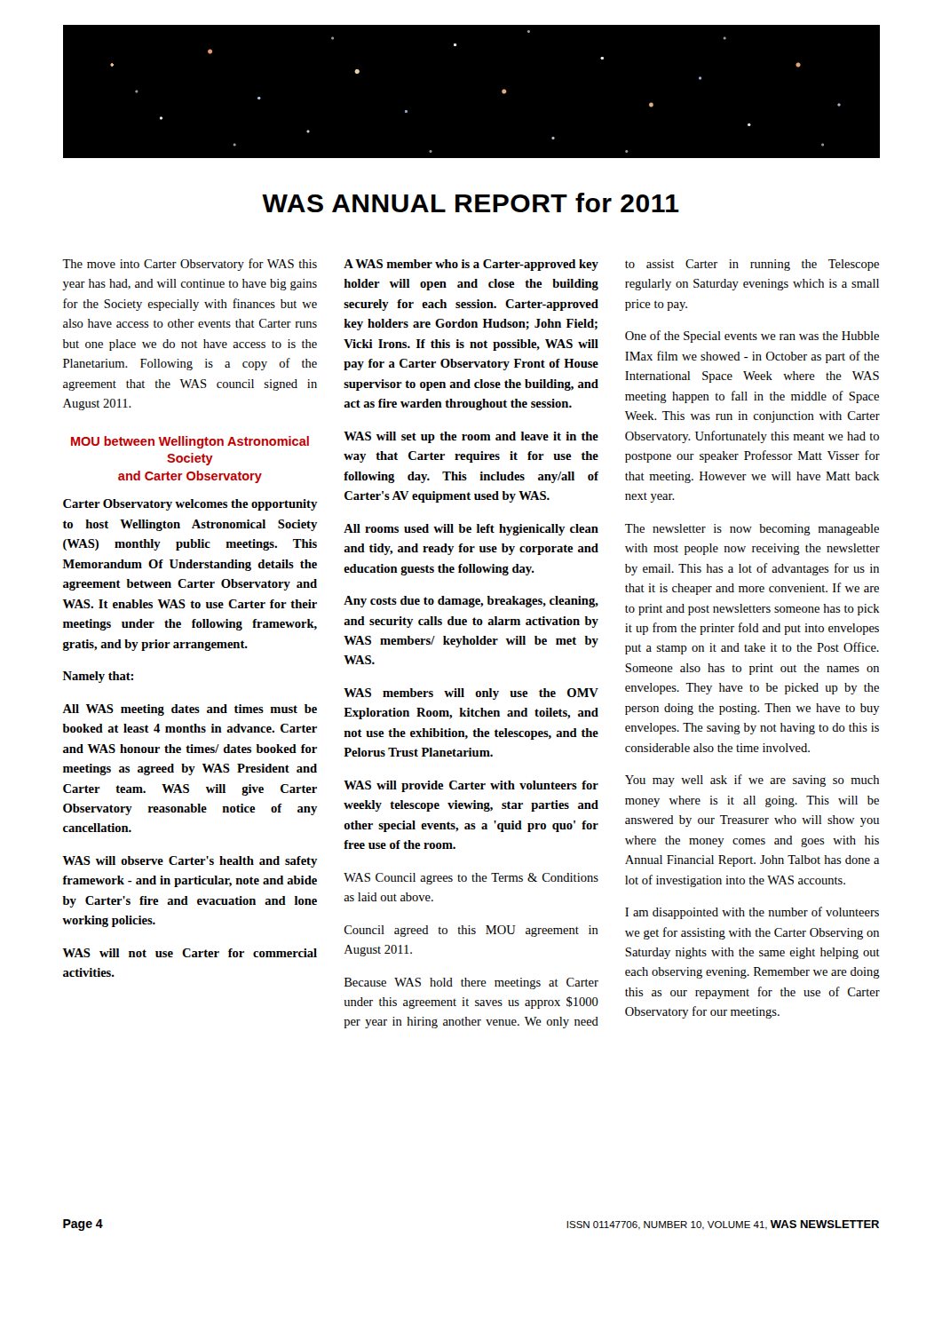WAS ANNUAL REPORT for 2011
The move into Carter Observatory for WAS this year has had, and will continue to have big gains for the Society especially with finances but we also have access to other events that Carter runs but one place we do not have access to is the Planetarium. Following is a copy of the agreement that the WAS council signed in August 2011.
MOU between Wellington Astronomical Society
and Carter Observatory
Carter Observatory welcomes the opportunity to host Wellington Astronomical Society (WAS) monthly public meetings. This Memorandum Of Understanding details the agreement between Carter Observatory and WAS. It enables WAS to use Carter for their meetings under the following framework, gratis, and by prior arrangement.
Namely that:
All WAS meeting dates and times must be booked at least 4 months in advance. Carter and WAS honour the times/ dates booked for meetings as agreed by WAS President and Carter team. WAS will give Carter Observatory reasonable notice of any cancellation.
WAS will observe Carter's health and safety framework - and in particular, note and abide by Carter's fire and evacuation and lone working policies.
WAS will not use Carter for commercial activities.
A WAS member who is a Carter-approved key holder will open and close the building securely for each session. Carter-approved key holders are Gordon Hudson; John Field; Vicki Irons. If this is not possible, WAS will pay for a Carter Observatory Front of House supervisor to open and close the building, and act as fire warden throughout the session.
WAS will set up the room and leave it in the way that Carter requires it for use the following day. This includes any/all of Carter's AV equipment used by WAS.
All rooms used will be left hygienically clean and tidy, and ready for use by corporate and education guests the following day.
Any costs due to damage, breakages, cleaning, and security calls due to alarm activation by WAS members/ keyholder will be met by WAS.
WAS members will only use the OMV Exploration Room, kitchen and toilets, and not use the exhibition, the telescopes, and the Pelorus Trust Planetarium.
WAS will provide Carter with volunteers for weekly telescope viewing, star parties and other special events, as a 'quid pro quo' for free use of the room.
WAS Council agrees to the Terms & Conditions as laid out above.
Council agreed to this MOU agreement in August 2011.
Because WAS hold there meetings at Carter under this agreement it saves us approx $1000 per year in hiring another venue. We only need to assist Carter in running the Telescope regularly on Saturday evenings which is a small price to pay.
One of the Special events we ran was the Hubble IMax film we showed - in October as part of the International Space Week where the WAS meeting happen to fall in the middle of Space Week. This was run in conjunction with Carter Observatory. Unfortunately this meant we had to postpone our speaker Professor Matt Visser for that meeting. However we will have Matt back next year.
The newsletter is now becoming manageable with most people now receiving the newsletter by email. This has a lot of advantages for us in that it is cheaper and more convenient. If we are to print and post newsletters someone has to pick it up from the printer fold and put into envelopes put a stamp on it and take it to the Post Office. Someone also has to print out the names on envelopes. They have to be picked up by the person doing the posting. Then we have to buy envelopes. The saving by not having to do this is considerable also the time involved.
You may well ask if we are saving so much money where is it all going. This will be answered by our Treasurer who will show you where the money comes and goes with his Annual Financial Report. John Talbot has done a lot of investigation into the WAS accounts.
I am disappointed with the number of volunteers we get for assisting with the Carter Observing on Saturday nights with the same eight helping out each observing evening. Remember we are doing this as our repayment for the use of Carter Observatory for our meetings.
Page 4 ISSN 01147706, NUMBER 10, VOLUME 41, WAS NEWSLETTER